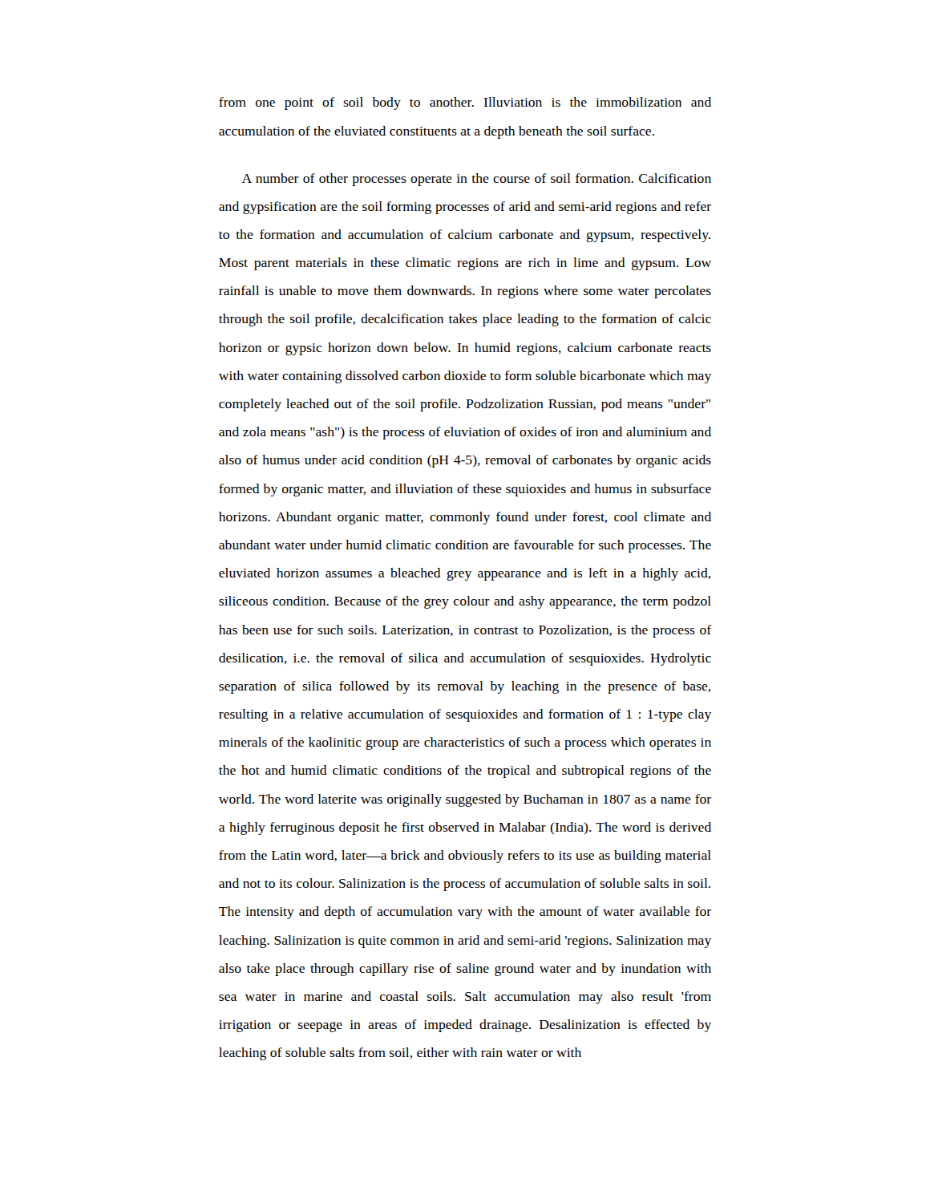from one point of soil body to another. Illuviation is the immobilization and accumulation of the eluviated constituents at a depth beneath the soil surface.
A number of other processes operate in the course of soil formation. Calcification and gypsification are the soil forming processes of arid and semi-arid regions and refer to the formation and accumulation of calcium carbonate and gypsum, respectively. Most parent materials in these climatic regions are rich in lime and gypsum. Low rainfall is unable to move them downwards. In regions where some water percolates through the soil profile, decalcification takes place leading to the formation of calcic horizon or gypsic horizon down below. In humid regions, calcium carbonate reacts with water containing dissolved carbon dioxide to form soluble bicarbonate which may completely leached out of the soil profile. Podzolization Russian, pod means "under" and zola means "ash") is the process of eluviation of oxides of iron and aluminium and also of humus under acid condition (pH 4-5), removal of carbonates by organic acids formed by organic matter, and illuviation of these squioxides and humus in subsurface horizons. Abundant organic matter, commonly found under forest, cool climate and abundant water under humid climatic condition are favourable for such processes. The eluviated horizon assumes a bleached grey appearance and is left in a highly acid, siliceous condition. Because of the grey colour and ashy appearance, the term podzol has been use for such soils. Laterization, in contrast to Pozolization, is the process of desilication, i.e. the removal of silica and accumulation of sesquioxides. Hydrolytic separation of silica followed by its removal by leaching in the presence of base, resulting in a relative accumulation of sesquioxides and formation of 1 : 1-type clay minerals of the kaolinitic group are characteristics of such a process which operates in the hot and humid climatic conditions of the tropical and subtropical regions of the world. The word laterite was originally suggested by Buchaman in 1807 as a name for a highly ferruginous deposit he first observed in Malabar (India). The word is derived from the Latin word, later—a brick and obviously refers to its use as building material and not to its colour. Salinization is the process of accumulation of soluble salts in soil. The intensity and depth of accumulation vary with the amount of water available for leaching. Salinization is quite common in arid and semi-arid 'regions. Salinization may also take place through capillary rise of saline ground water and by inundation with sea water in marine and coastal soils. Salt accumulation may also result 'from irrigation or seepage in areas of impeded drainage. Desalinization is effected by leaching of soluble salts from soil, either with rain water or with